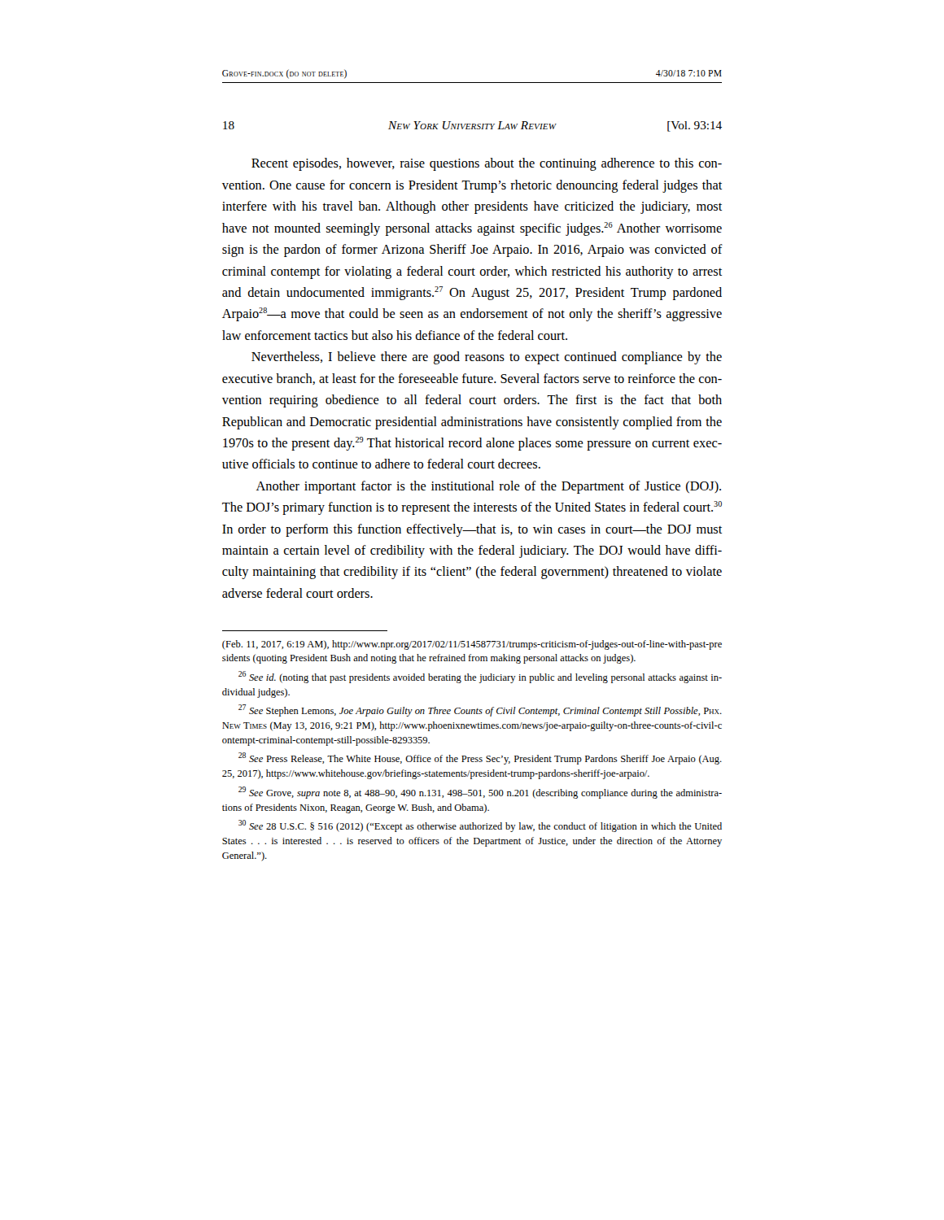Grove-fin.docx (Do Not Delete) 4/30/18 7:10 PM
18 New York University Law Review [Vol. 93:14
Recent episodes, however, raise questions about the continuing adherence to this convention. One cause for concern is President Trump’s rhetoric denouncing federal judges that interfere with his travel ban. Although other presidents have criticized the judiciary, most have not mounted seemingly personal attacks against specific judges.26 Another worrisome sign is the pardon of former Arizona Sheriff Joe Arpaio. In 2016, Arpaio was convicted of criminal contempt for violating a federal court order, which restricted his authority to arrest and detain undocumented immigrants.27 On August 25, 2017, President Trump pardoned Arpaio28—a move that could be seen as an endorsement of not only the sheriff’s aggressive law enforcement tactics but also his defiance of the federal court.
Nevertheless, I believe there are good reasons to expect continued compliance by the executive branch, at least for the foreseeable future. Several factors serve to reinforce the convention requiring obedience to all federal court orders. The first is the fact that both Republican and Democratic presidential administrations have consistently complied from the 1970s to the present day.29 That historical record alone places some pressure on current executive officials to continue to adhere to federal court decrees.
Another important factor is the institutional role of the Department of Justice (DOJ). The DOJ’s primary function is to represent the interests of the United States in federal court.30 In order to perform this function effectively—that is, to win cases in court—the DOJ must maintain a certain level of credibility with the federal judiciary. The DOJ would have difficulty maintaining that credibility if its “client” (the federal government) threatened to violate adverse federal court orders.
(Feb. 11, 2017, 6:19 AM), http://www.npr.org/2017/02/11/514587731/trumps-criticism-of-judges-out-of-line-with-past-presidents (quoting President Bush and noting that he refrained from making personal attacks on judges).
26 See id. (noting that past presidents avoided berating the judiciary in public and leveling personal attacks against individual judges).
27 See Stephen Lemons, Joe Arpaio Guilty on Three Counts of Civil Contempt, Criminal Contempt Still Possible, Phx. New Times (May 13, 2016, 9:21 PM), http://www.phoenixnewtimes.com/news/joe-arpaio-guilty-on-three-counts-of-civil-contempt-criminal-contempt-still-possible-8293359.
28 See Press Release, The White House, Office of the Press Sec’y, President Trump Pardons Sheriff Joe Arpaio (Aug. 25, 2017), https://www.whitehouse.gov/briefings-statements/president-trump-pardons-sheriff-joe-arpaio/.
29 See Grove, supra note 8, at 488–90, 490 n.131, 498–501, 500 n.201 (describing compliance during the administrations of Presidents Nixon, Reagan, George W. Bush, and Obama).
30 See 28 U.S.C. § 516 (2012) (“Except as otherwise authorized by law, the conduct of litigation in which the United States . . . is interested . . . is reserved to officers of the Department of Justice, under the direction of the Attorney General.”).